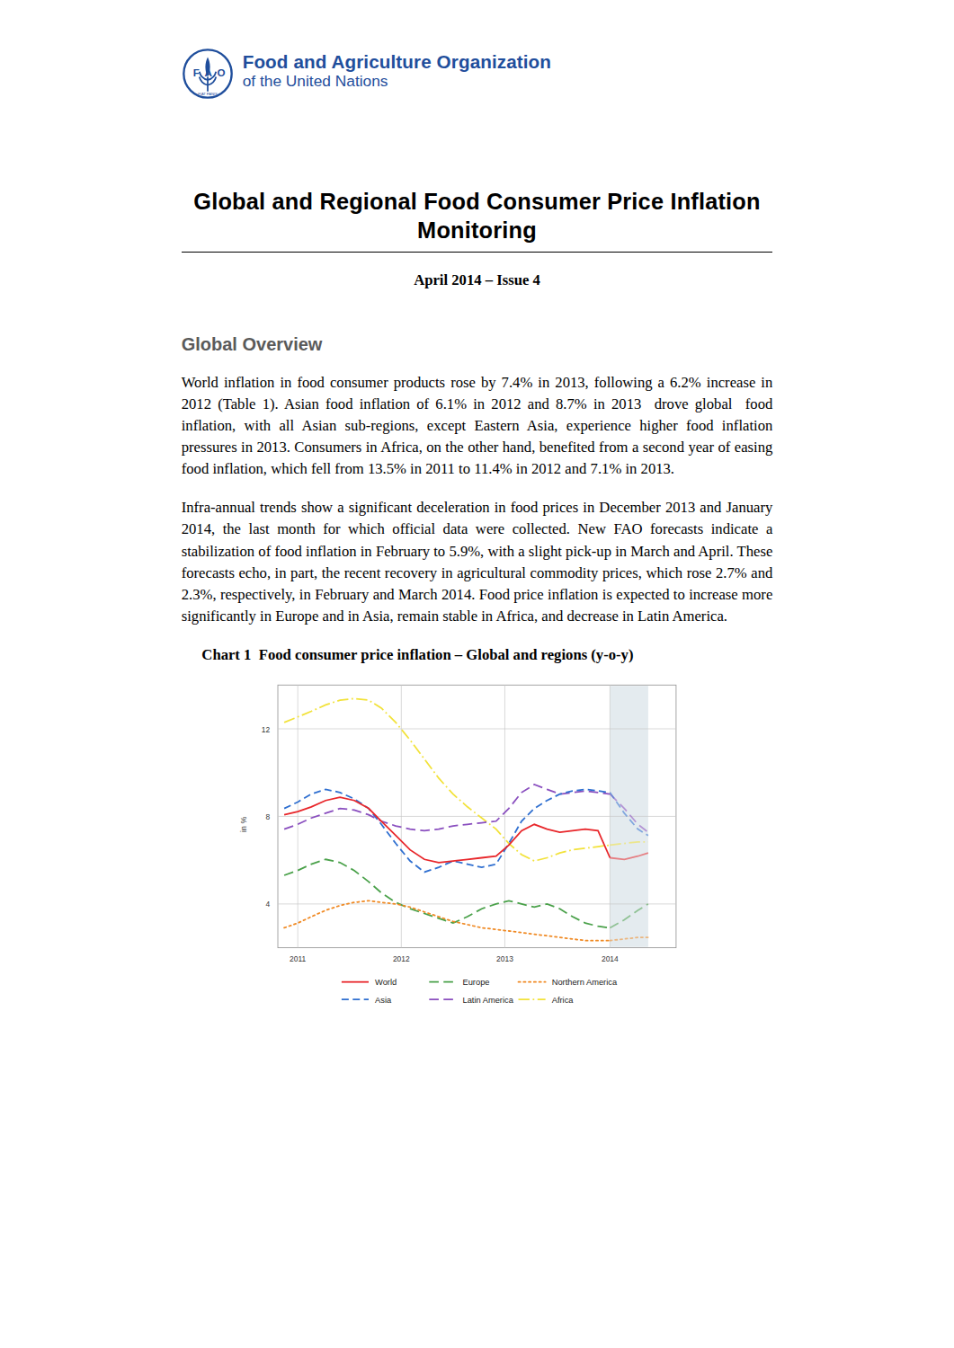F A O FIAT PANIS
Food and Agriculture Organization
of the United Nations
Global and Regional Food Consumer Price Inflation
Monitoring
April 2014 – Issue 4
Global Overview
World inflation in food consumer products rose by 7.4% in 2013, following a 6.2% increase in 2012 (Table 1). Asian food inflation of 6.1% in 2012 and 8.7% in 2013 drove global food inflation, with all Asian sub-regions, except Eastern Asia, experience higher food inflation pressures in 2013. Consumers in Africa, on the other hand, benefited from a second year of easing food inflation, which fell from 13.5% in 2011 to 11.4% in 2012 and 7.1% in 2013.
Infra-annual trends show a significant deceleration in food prices in December 2013 and January 2014, the last month for which official data were collected. New FAO forecasts indicate a stabilization of food inflation in February to 5.9%, with a slight pick-up in March and April. These forecasts echo, in part, the recent recovery in agricultural commodity prices, which rose 2.7% and 2.3%, respectively, in February and March 2014. Food price inflation is expected to increase more significantly in Europe and in Asia, remain stable in Africa, and decrease in Latin America.
Chart 1 Food consumer price inflation – Global and regions (y-o-y)
4 8 12 in % 2011 2012 2013 2014 World Europe Northern America Asia Latin America Africa